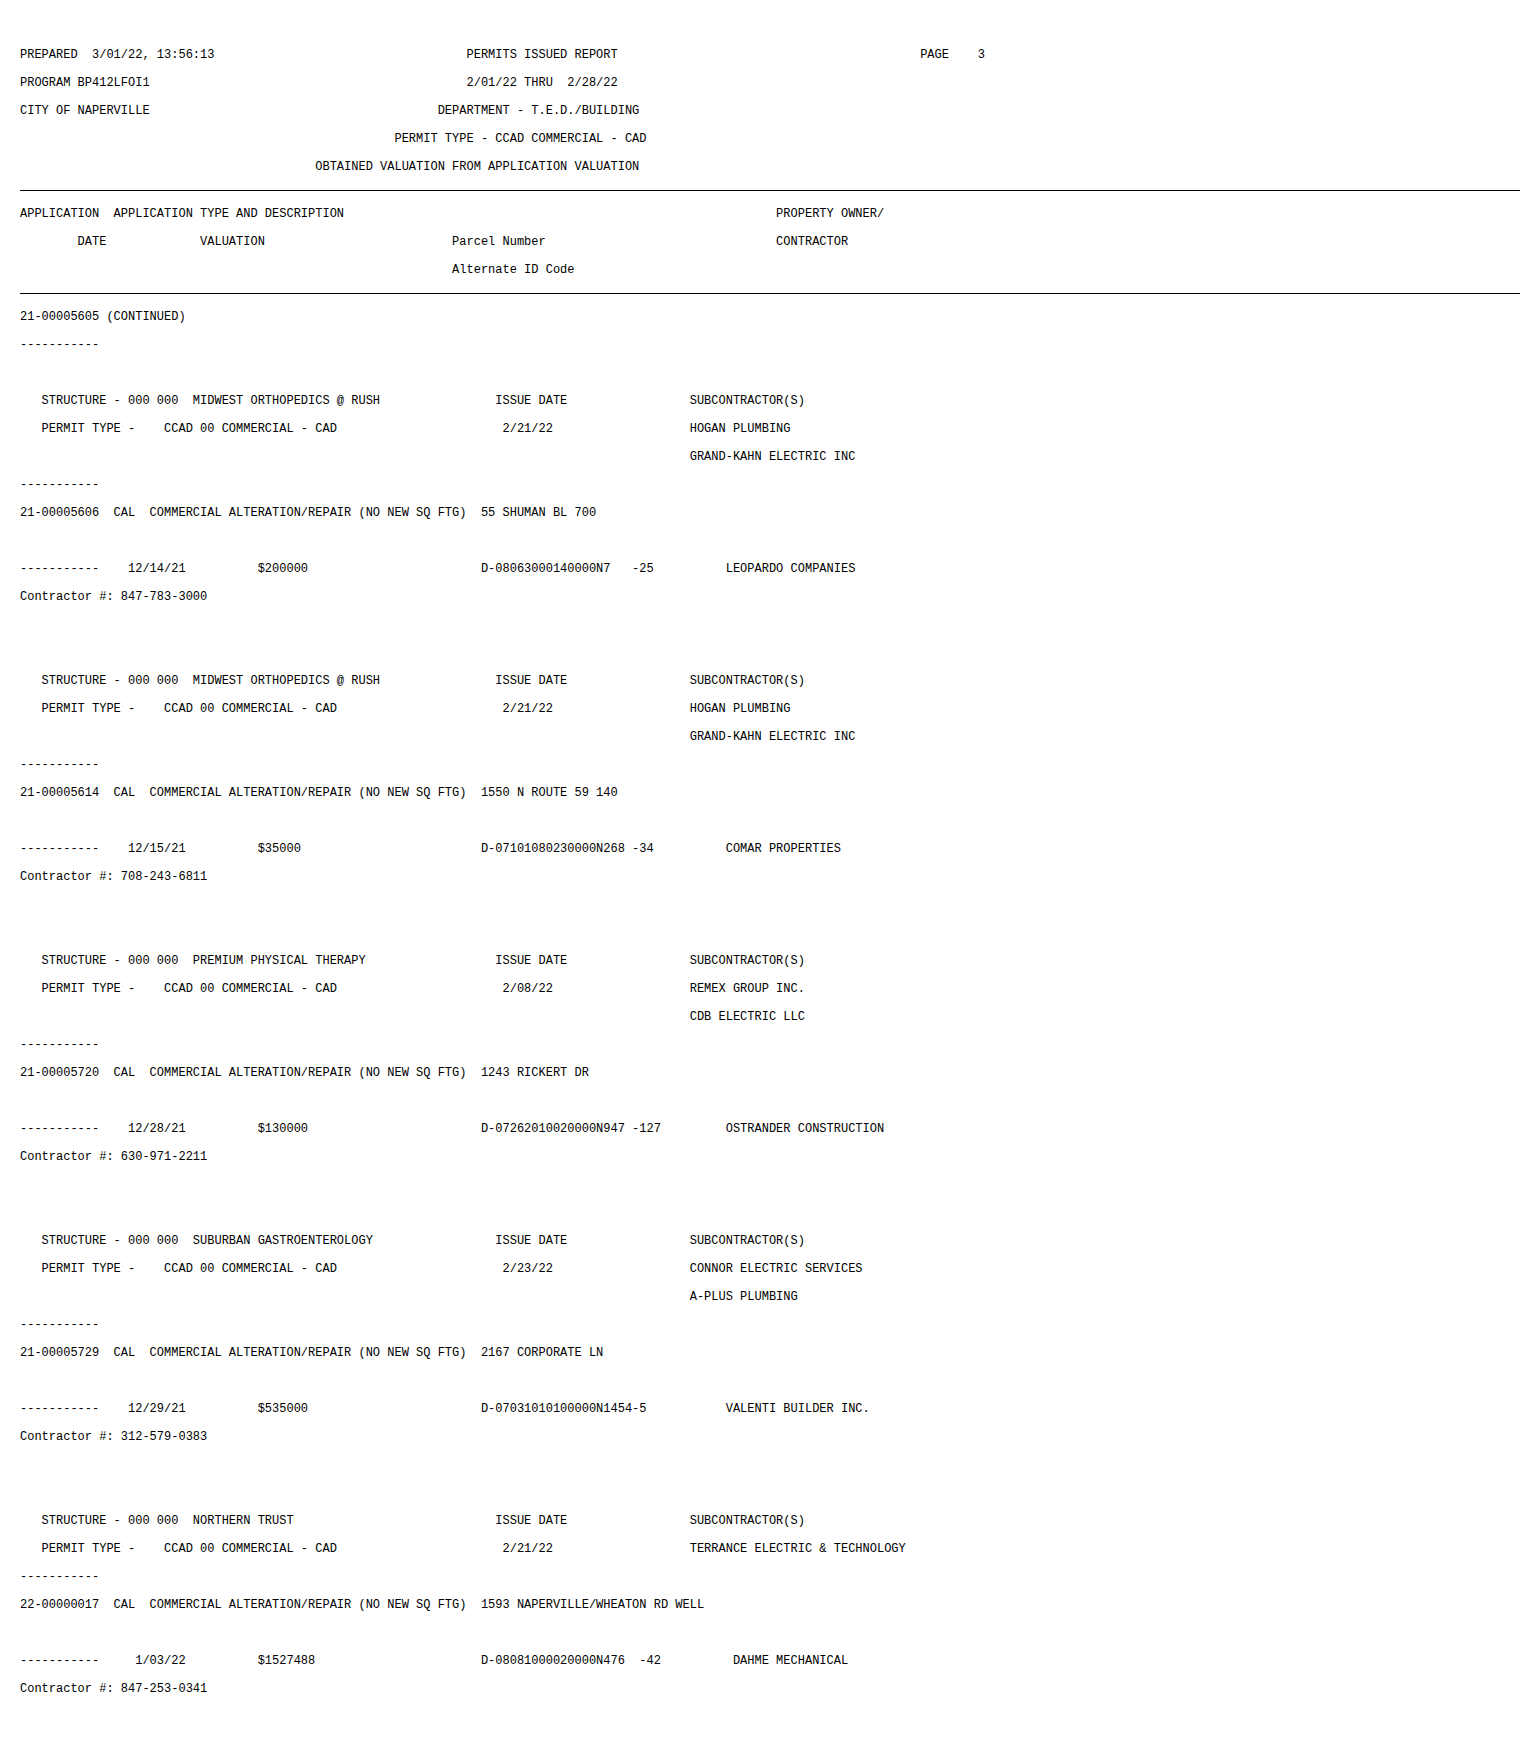PREPARED 3/01/22, 13:56:13 PERMITS ISSUED REPORT PAGE 3 PROGRAM BP412LFOI1 2/01/22 THRU 2/28/22 CITY OF NAPERVILLE DEPARTMENT - T.E.D./BUILDING PERMIT TYPE - CCAD COMMERCIAL - CAD OBTAINED VALUATION FROM APPLICATION VALUATION
APPLICATION APPLICATION TYPE AND DESCRIPTION PROPERTY OWNER/ DATE VALUATION Parcel Number CONTRACTOR Alternate ID Code
21-00005605 (CONTINUED) ----------- STRUCTURE - 000 000 MIDWEST ORTHOPEDICS @ RUSH ISSUE DATE SUBCONTRACTOR(S) PERMIT TYPE - CCAD 00 COMMERCIAL - CAD 2/21/22 HOGAN PLUMBING GRAND-KAHN ELECTRIC INC ----------- 21-00005606 CAL COMMERCIAL ALTERATION/REPAIR (NO NEW SQ FTG) 55 SHUMAN BL 700 ----------- 12/14/21 $200000 D-08063000140000N7 -25 LEOPARDO COMPANIES Contractor #: 847-783-3000 STRUCTURE - 000 000 MIDWEST ORTHOPEDICS @ RUSH ISSUE DATE SUBCONTRACTOR(S) PERMIT TYPE - CCAD 00 COMMERCIAL - CAD 2/21/22 HOGAN PLUMBING GRAND-KAHN ELECTRIC INC ----------- 21-00005614 CAL COMMERCIAL ALTERATION/REPAIR (NO NEW SQ FTG) 1550 N ROUTE 59 140 ----------- 12/15/21 $35000 D-07101080230000N268 -34 COMAR PROPERTIES Contractor #: 708-243-6811 STRUCTURE - 000 000 PREMIUM PHYSICAL THERAPY ISSUE DATE SUBCONTRACTOR(S) PERMIT TYPE - CCAD 00 COMMERCIAL - CAD 2/08/22 REMEX GROUP INC. CDB ELECTRIC LLC ----------- 21-00005720 CAL COMMERCIAL ALTERATION/REPAIR (NO NEW SQ FTG) 1243 RICKERT DR ----------- 12/28/21 $130000 D-07262010020000N947 -127 OSTRANDER CONSTRUCTION Contractor #: 630-971-2211 STRUCTURE - 000 000 SUBURBAN GASTROENTEROLOGY ISSUE DATE SUBCONTRACTOR(S) PERMIT TYPE - CCAD 00 COMMERCIAL - CAD 2/23/22 CONNOR ELECTRIC SERVICES A-PLUS PLUMBING ----------- 21-00005729 CAL COMMERCIAL ALTERATION/REPAIR (NO NEW SQ FTG) 2167 CORPORATE LN ----------- 12/29/21 $535000 D-07031010100000N1454-5 VALENTI BUILDER INC. Contractor #: 312-579-0383 STRUCTURE - 000 000 NORTHERN TRUST ISSUE DATE SUBCONTRACTOR(S) PERMIT TYPE - CCAD 00 COMMERCIAL - CAD 2/21/22 TERRANCE ELECTRIC & TECHNOLOGY ----------- 22-00000017 CAL COMMERCIAL ALTERATION/REPAIR (NO NEW SQ FTG) 1593 NAPERVILLE/WHEATON RD WELL ----------- 1/03/22 $1527488 D-08081000020000N476 -42 DAHME MECHANICAL Contractor #: 847-253-0341